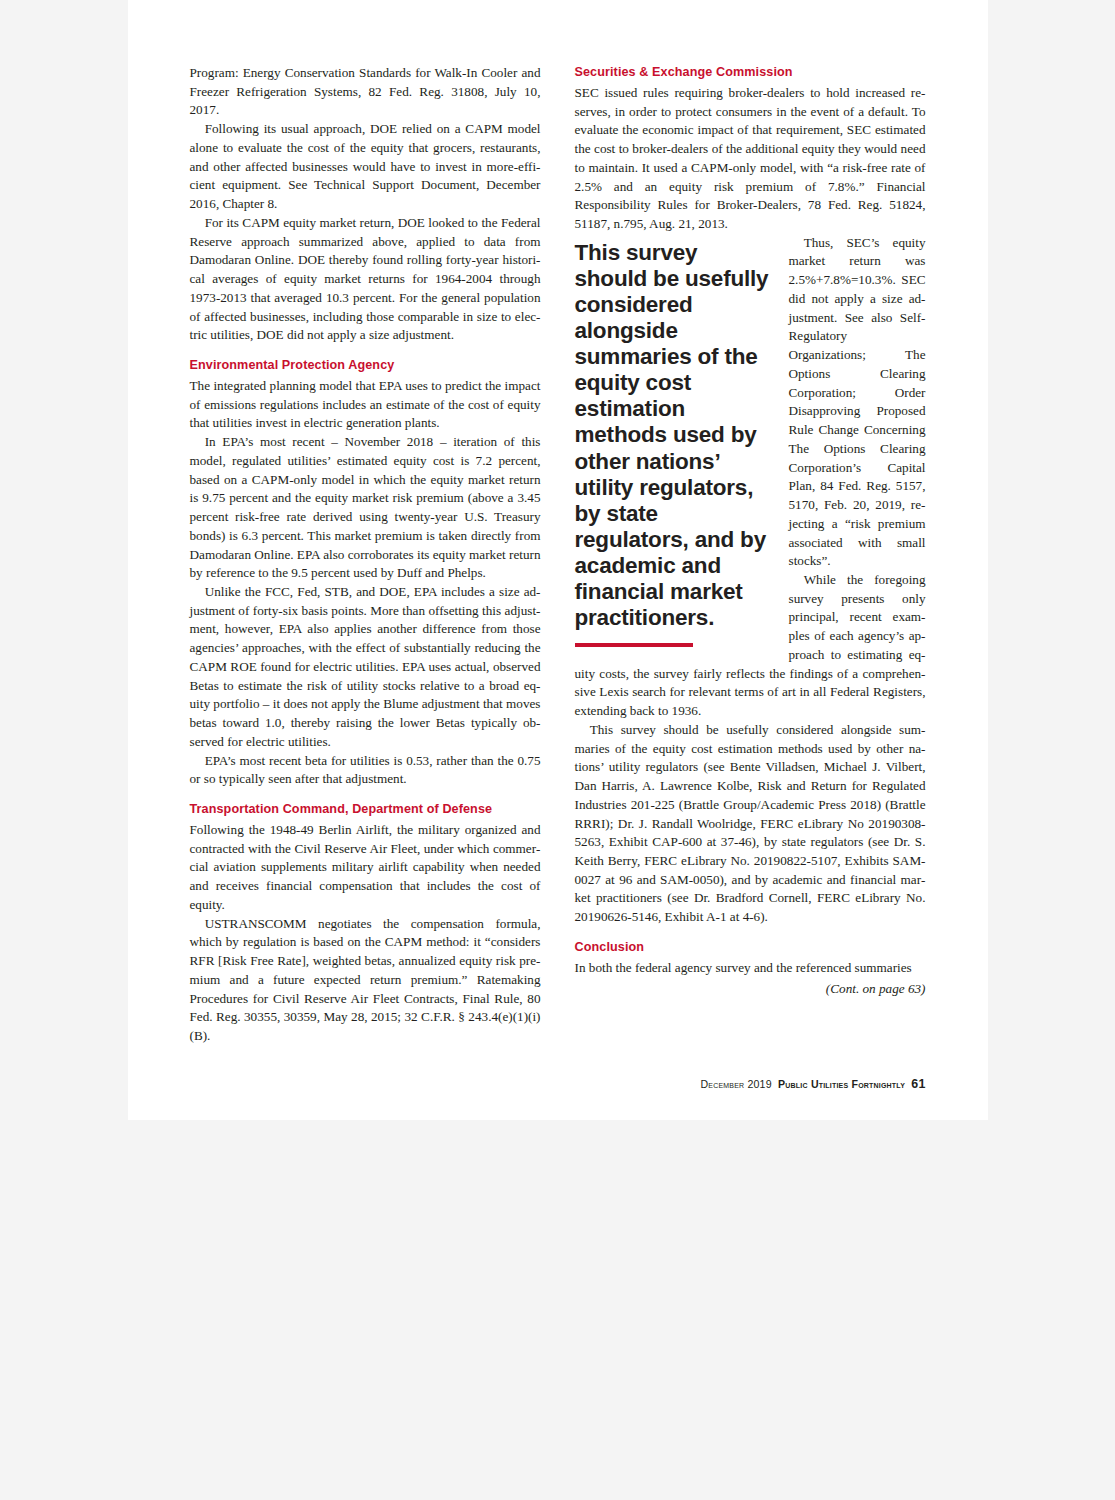Program: Energy Conservation Standards for Walk-In Cooler and Freezer Refrigeration Systems, 82 Fed. Reg. 31808, July 10, 2017.
Following its usual approach, DOE relied on a CAPM model alone to evaluate the cost of the equity that grocers, restaurants, and other affected businesses would have to invest in more-efficient equipment. See Technical Support Document, December 2016, Chapter 8.
For its CAPM equity market return, DOE looked to the Federal Reserve approach summarized above, applied to data from Damodaran Online. DOE thereby found rolling forty-year historical averages of equity market returns for 1964-2004 through 1973-2013 that averaged 10.3 percent. For the general population of affected businesses, including those comparable in size to electric utilities, DOE did not apply a size adjustment.
Environmental Protection Agency
The integrated planning model that EPA uses to predict the impact of emissions regulations includes an estimate of the cost of equity that utilities invest in electric generation plants.
In EPA’s most recent – November 2018 – iteration of this model, regulated utilities’ estimated equity cost is 7.2 percent, based on a CAPM-only model in which the equity market return is 9.75 percent and the equity market risk premium (above a 3.45 percent risk-free rate derived using twenty-year U.S. Treasury bonds) is 6.3 percent. This market premium is taken directly from Damodaran Online. EPA also corroborates its equity market return by reference to the 9.5 percent used by Duff and Phelps.
Unlike the FCC, Fed, STB, and DOE, EPA includes a size adjustment of forty-six basis points. More than offsetting this adjustment, however, EPA also applies another difference from those agencies’ approaches, with the effect of substantially reducing the CAPM ROE found for electric utilities. EPA uses actual, observed Betas to estimate the risk of utility stocks relative to a broad equity portfolio – it does not apply the Blume adjustment that moves betas toward 1.0, thereby raising the lower Betas typically observed for electric utilities.
EPA’s most recent beta for utilities is 0.53, rather than the 0.75 or so typically seen after that adjustment.
Transportation Command, Department of Defense
Following the 1948-49 Berlin Airlift, the military organized and contracted with the Civil Reserve Air Fleet, under which commercial aviation supplements military airlift capability when needed and receives financial compensation that includes the cost of equity.
USTRANSCOMM negotiates the compensation formula, which by regulation is based on the CAPM method: it “considers RFR [Risk Free Rate], weighted betas, annualized equity risk premium and a future expected return premium.” Ratemaking Procedures for Civil Reserve Air Fleet Contracts, Final Rule, 80 Fed. Reg. 30355, 30359, May 28, 2015; 32 C.F.R. § 243.4(e)(1)(i)(B).
Securities & Exchange Commission
SEC issued rules requiring broker-dealers to hold increased reserves, in order to protect consumers in the event of a default. To evaluate the economic impact of that requirement, SEC estimated the cost to broker-dealers of the additional equity they would need to maintain. It used a CAPM-only model, with “a risk-free rate of 2.5% and an equity risk premium of 7.8%.” Financial Responsibility Rules for Broker-Dealers, 78 Fed. Reg. 51824, 51187, n.795, Aug. 21, 2013.
This survey should be usefully considered alongside summaries of the equity cost estimation methods used by other nations’ utility regulators, by state regulators, and by academic and financial market practitioners.
Thus, SEC’s equity market return was 2.5%+7.8%=10.3%. SEC did not apply a size adjustment. See also Self-Regulatory Organizations; The Options Clearing Corporation; Order Disapproving Proposed Rule Change Concerning The Options Clearing Corporation’s Capital Plan, 84 Fed. Reg. 5157, 5170, Feb. 20, 2019, rejecting a “risk premium associated with small stocks”.
While the foregoing survey presents only principal, recent examples of each agency’s approach to estimating equity costs, the survey fairly reflects the findings of a comprehensive Lexis search for relevant terms of art in all Federal Registers, extending back to 1936.
This survey should be usefully considered alongside summaries of the equity cost estimation methods used by other nations’ utility regulators (see Bente Villadsen, Michael J. Vilbert, Dan Harris, A. Lawrence Kolbe, Risk and Return for Regulated Industries 201-225 (Brattle Group/Academic Press 2018) (Brattle RRRI); Dr. J. Randall Woolridge, FERC eLibrary No 20190308-5263, Exhibit CAP-600 at 37-46), by state regulators (see Dr. S. Keith Berry, FERC eLibrary No. 20190822-5107, Exhibits SAM-0027 at 96 and SAM-0050), and by academic and financial market practitioners (see Dr. Bradford Cornell, FERC eLibrary No. 20190626-5146, Exhibit A-1 at 4-6).
Conclusion
In both the federal agency survey and the referenced summaries
(Cont. on page 63)
December 2019 Public Utilities Fortnightly 61